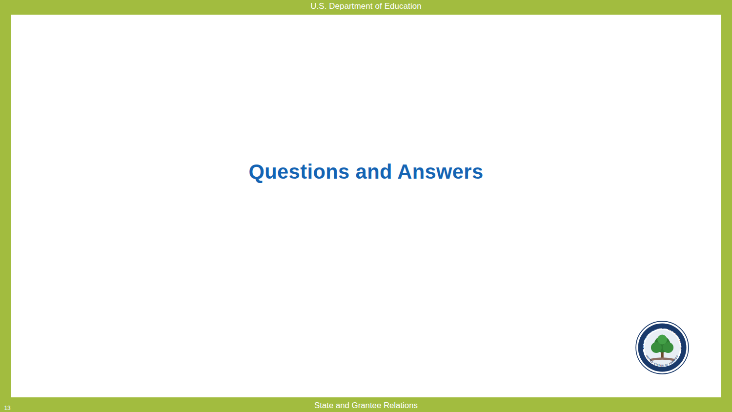U.S. Department of Education
Questions and Answers
DEPARTMENT OF EDUCATION UNITED STATES OF AMERICA ★ ★
13
State and Grantee Relations